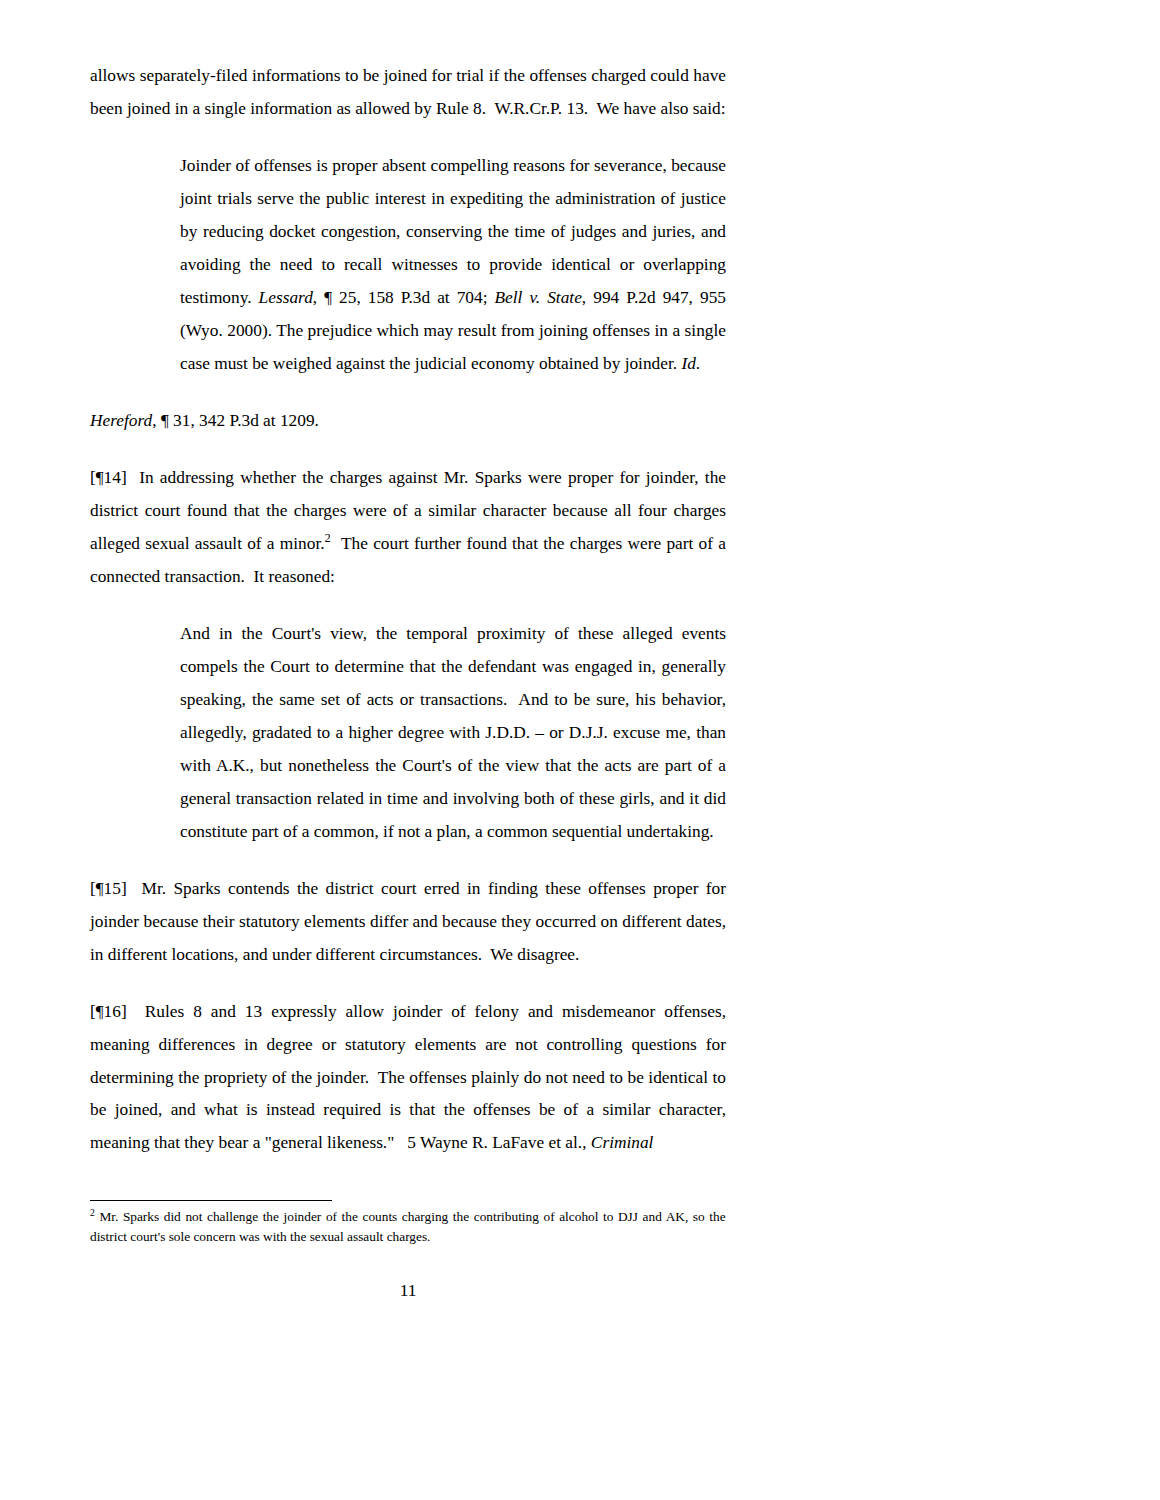allows separately-filed informations to be joined for trial if the offenses charged could have been joined in a single information as allowed by Rule 8. W.R.Cr.P. 13. We have also said:
Joinder of offenses is proper absent compelling reasons for severance, because joint trials serve the public interest in expediting the administration of justice by reducing docket congestion, conserving the time of judges and juries, and avoiding the need to recall witnesses to provide identical or overlapping testimony. Lessard, ¶ 25, 158 P.3d at 704; Bell v. State, 994 P.2d 947, 955 (Wyo. 2000). The prejudice which may result from joining offenses in a single case must be weighed against the judicial economy obtained by joinder. Id.
Hereford, ¶ 31, 342 P.3d at 1209.
[¶14] In addressing whether the charges against Mr. Sparks were proper for joinder, the district court found that the charges were of a similar character because all four charges alleged sexual assault of a minor.2 The court further found that the charges were part of a connected transaction. It reasoned:
And in the Court's view, the temporal proximity of these alleged events compels the Court to determine that the defendant was engaged in, generally speaking, the same set of acts or transactions. And to be sure, his behavior, allegedly, gradated to a higher degree with J.D.D. – or D.J.J. excuse me, than with A.K., but nonetheless the Court's of the view that the acts are part of a general transaction related in time and involving both of these girls, and it did constitute part of a common, if not a plan, a common sequential undertaking.
[¶15] Mr. Sparks contends the district court erred in finding these offenses proper for joinder because their statutory elements differ and because they occurred on different dates, in different locations, and under different circumstances. We disagree.
[¶16] Rules 8 and 13 expressly allow joinder of felony and misdemeanor offenses, meaning differences in degree or statutory elements are not controlling questions for determining the propriety of the joinder. The offenses plainly do not need to be identical to be joined, and what is instead required is that the offenses be of a similar character, meaning that they bear a "general likeness." 5 Wayne R. LaFave et al., Criminal
2 Mr. Sparks did not challenge the joinder of the counts charging the contributing of alcohol to DJJ and AK, so the district court's sole concern was with the sexual assault charges.
11